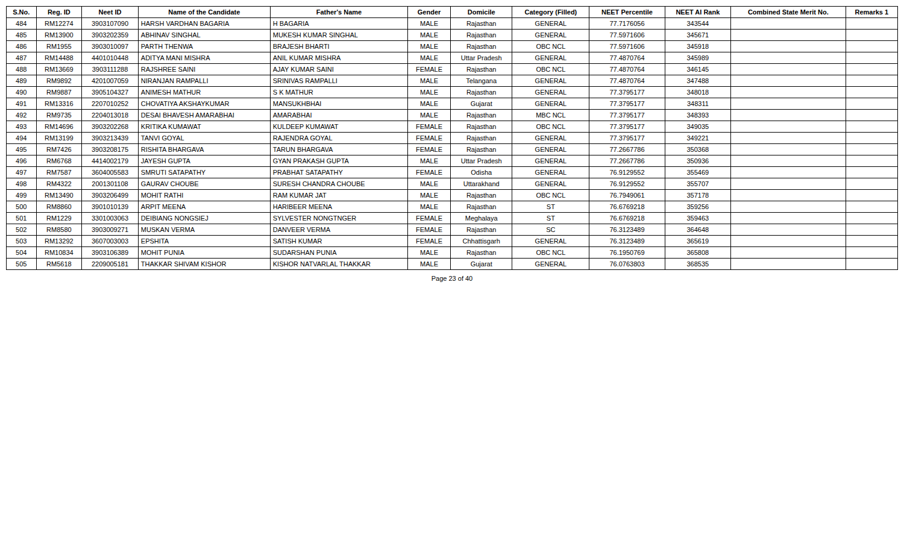| S.No. | Reg. ID | Neet ID | Name of the Candidate | Father's Name | Gender | Domicile | Category (Filled) | NEET Percentile | NEET AI Rank | Combined State Merit No. | Remarks 1 |
| --- | --- | --- | --- | --- | --- | --- | --- | --- | --- | --- | --- |
| 484 | RM12274 | 3903107090 | HARSH VARDHAN BAGARIA | H BAGARIA | MALE | Rajasthan | GENERAL | 77.7176056 | 343544 | | |
| 485 | RM13900 | 3903202359 | ABHINAV SINGHAL | MUKESH KUMAR SINGHAL | MALE | Rajasthan | GENERAL | 77.5971606 | 345671 | | |
| 486 | RM1955 | 3903010097 | PARTH THENWA | BRAJESH BHARTI | MALE | Rajasthan | OBC NCL | 77.5971606 | 345918 | | |
| 487 | RM14488 | 4401010448 | ADITYA MANI MISHRA | ANIL KUMAR MISHRA | MALE | Uttar Pradesh | GENERAL | 77.4870764 | 345989 | | |
| 488 | RM13669 | 3903111288 | RAJSHREE SAINI | AJAY KUMAR SAINI | FEMALE | Rajasthan | OBC NCL | 77.4870764 | 346145 | | |
| 489 | RM9892 | 4201007059 | NIRANJAN RAMPALLI | SRINIVAS RAMPALLI | MALE | Telangana | GENERAL | 77.4870764 | 347488 | | |
| 490 | RM9887 | 3905104327 | ANIMESH MATHUR | S K MATHUR | MALE | Rajasthan | GENERAL | 77.3795177 | 348018 | | |
| 491 | RM13316 | 2207010252 | CHOVATIYA AKSHAYKUMAR | MANSUKHBHAI | MALE | Gujarat | GENERAL | 77.3795177 | 348311 | | |
| 492 | RM9735 | 2204013018 | DESAI BHAVESH AMARABHAI | AMARABHAI | MALE | Rajasthan | MBC NCL | 77.3795177 | 348393 | | |
| 493 | RM14696 | 3903202268 | KRITIKA KUMAWAT | KULDEEP KUMAWAT | FEMALE | Rajasthan | OBC NCL | 77.3795177 | 349035 | | |
| 494 | RM13199 | 3903213439 | TANVI GOYAL | RAJENDRA GOYAL | FEMALE | Rajasthan | GENERAL | 77.3795177 | 349221 | | |
| 495 | RM7426 | 3903208175 | RISHITA BHARGAVA | TARUN BHARGAVA | FEMALE | Rajasthan | GENERAL | 77.2667786 | 350368 | | |
| 496 | RM6768 | 4414002179 | JAYESH GUPTA | GYAN PRAKASH GUPTA | MALE | Uttar Pradesh | GENERAL | 77.2667786 | 350936 | | |
| 497 | RM7587 | 3604005583 | SMRUTI SATAPATHY | PRABHAT SATAPATHY | FEMALE | Odisha | GENERAL | 76.9129552 | 355469 | | |
| 498 | RM4322 | 2001301108 | GAURAV CHOUBE | SURESH CHANDRA CHOUBE | MALE | Uttarakhand | GENERAL | 76.9129552 | 355707 | | |
| 499 | RM13490 | 3903206499 | MOHIT RATHI | RAM KUMAR JAT | MALE | Rajasthan | OBC NCL | 76.7949061 | 357178 | | |
| 500 | RM8860 | 3901010139 | ARPIT MEENA | HARIBEER MEENA | MALE | Rajasthan | ST | 76.6769218 | 359256 | | |
| 501 | RM1229 | 3301003063 | DEIBIANG NONGSIEJ | SYLVESTER NONGTNGER | FEMALE | Meghalaya | ST | 76.6769218 | 359463 | | |
| 502 | RM8580 | 3903009271 | MUSKAN VERMA | DANVEER VERMA | FEMALE | Rajasthan | SC | 76.3123489 | 364648 | | |
| 503 | RM13292 | 3607003003 | EPSHITA | SATISH KUMAR | FEMALE | Chhattisgarh | GENERAL | 76.3123489 | 365619 | | |
| 504 | RM10834 | 3903106389 | MOHIT PUNIA | SUDARSHAN PUNIA | MALE | Rajasthan | OBC NCL | 76.1950769 | 365808 | | |
| 505 | RM5618 | 2209005181 | THAKKAR SHIVAM KISHOR | KISHOR NATVARLAL THAKKAR | MALE | Gujarat | GENERAL | 76.0763803 | 368535 | | |
Page 23 of 40